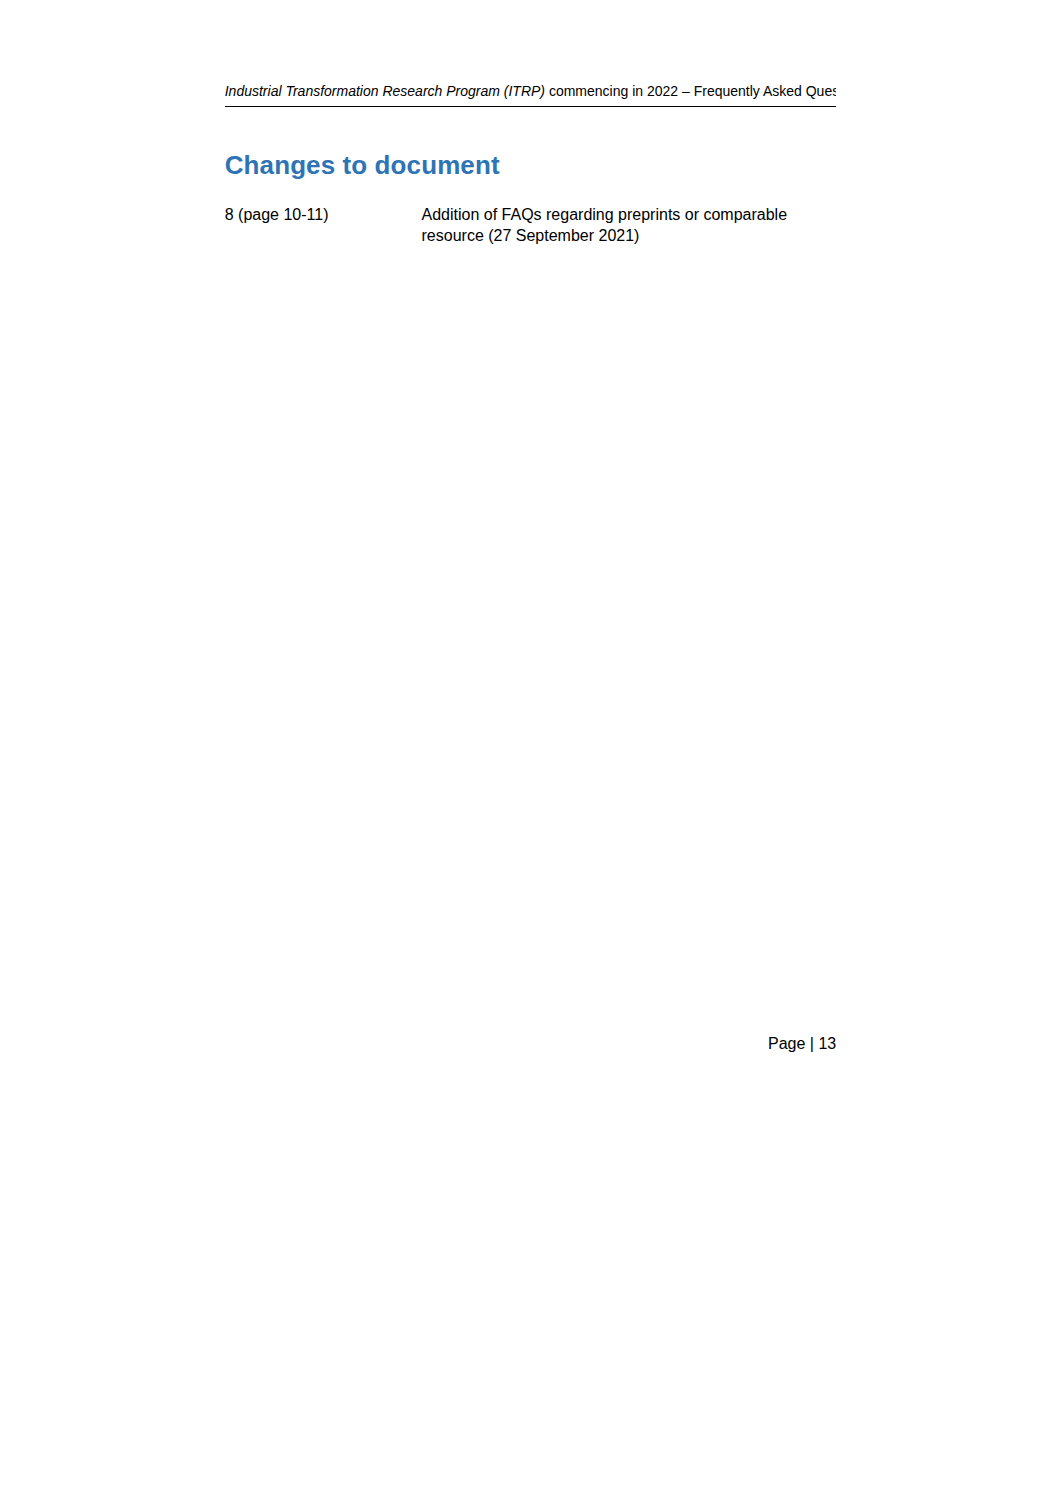Industrial Transformation Research Program (ITRP) commencing in 2022 – Frequently Asked Questions
Changes to document
8 (page 10-11)
Addition of FAQs regarding preprints or comparable resource (27 September 2021)
Page | 13